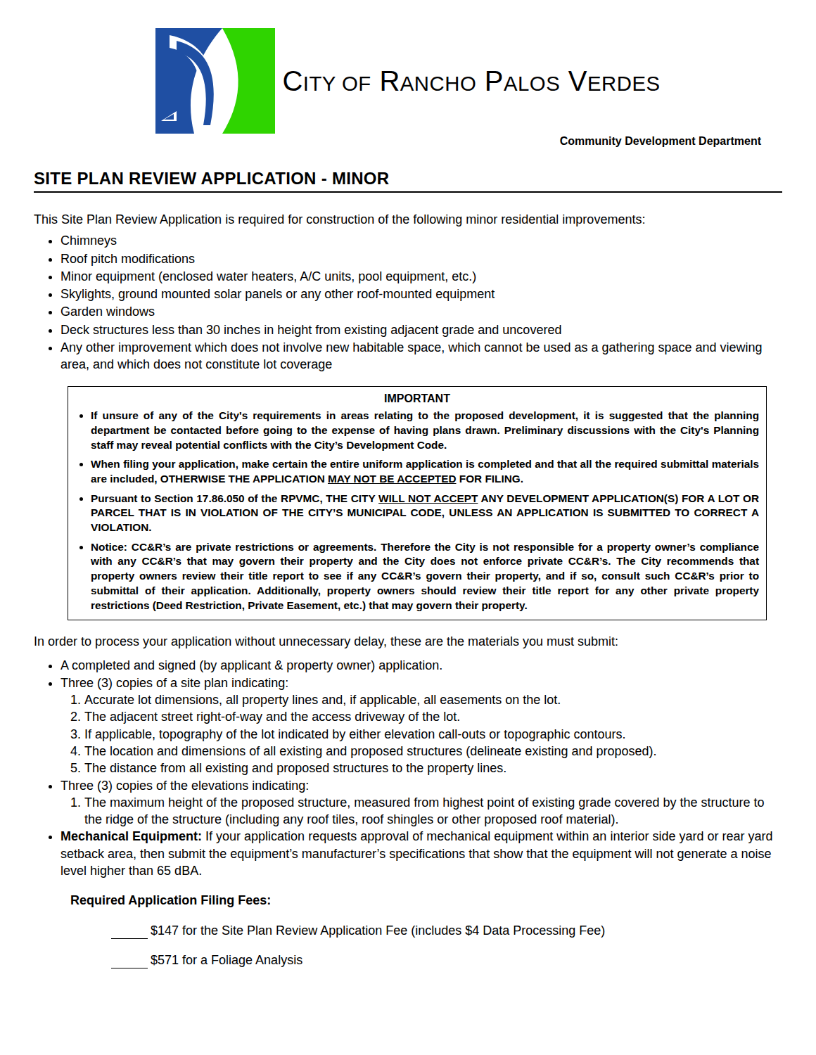CITY OF RANCHO PALOS VERDES
Community Development Department
SITE PLAN REVIEW APPLICATION - MINOR
This Site Plan Review Application is required for construction of the following minor residential improvements:
Chimneys
Roof pitch modifications
Minor equipment (enclosed water heaters, A/C units, pool equipment, etc.)
Skylights, ground mounted solar panels or any other roof-mounted equipment
Garden windows
Deck structures less than 30 inches in height from existing adjacent grade and uncovered
Any other improvement which does not involve new habitable space, which cannot be used as a gathering space and viewing area, and which does not constitute lot coverage
IMPORTANT
If unsure of any of the City's requirements in areas relating to the proposed development, it is suggested that the planning department be contacted before going to the expense of having plans drawn. Preliminary discussions with the City's Planning staff may reveal potential conflicts with the City’s Development Code.
When filing your application, make certain the entire uniform application is completed and that all the required submittal materials are included, OTHERWISE THE APPLICATION MAY NOT BE ACCEPTED FOR FILING.
Pursuant to Section 17.86.050 of the RPVMC, THE CITY WILL NOT ACCEPT ANY DEVELOPMENT APPLICATION(S) FOR A LOT OR PARCEL THAT IS IN VIOLATION OF THE CITY’S MUNICIPAL CODE, UNLESS AN APPLICATION IS SUBMITTED TO CORRECT A VIOLATION.
Notice: CC&R’s are private restrictions or agreements. Therefore the City is not responsible for a property owner’s compliance with any CC&R’s that may govern their property and the City does not enforce private CC&R’s. The City recommends that property owners review their title report to see if any CC&R’s govern their property, and if so, consult such CC&R’s prior to submittal of their application. Additionally, property owners should review their title report for any other private property restrictions (Deed Restriction, Private Easement, etc.) that may govern their property.
In order to process your application without unnecessary delay, these are the materials you must submit:
A completed and signed (by applicant & property owner) application.
Three (3) copies of a site plan indicating:
Accurate lot dimensions, all property lines and, if applicable, all easements on the lot.
The adjacent street right-of-way and the access driveway of the lot.
If applicable, topography of the lot indicated by either elevation call-outs or topographic contours.
The location and dimensions of all existing and proposed structures (delineate existing and proposed).
The distance from all existing and proposed structures to the property lines.
Three (3) copies of the elevations indicating:
The maximum height of the proposed structure, measured from highest point of existing grade covered by the structure to the ridge of the structure (including any roof tiles, roof shingles or other proposed roof material).
Mechanical Equipment: If your application requests approval of mechanical equipment within an interior side yard or rear yard setback area, then submit the equipment’s manufacturer’s specifications that show that the equipment will not generate a noise level higher than 65 dBA.
Required Application Filing Fees:
$147 for the Site Plan Review Application Fee (includes $4 Data Processing Fee)
$571 for a Foliage Analysis